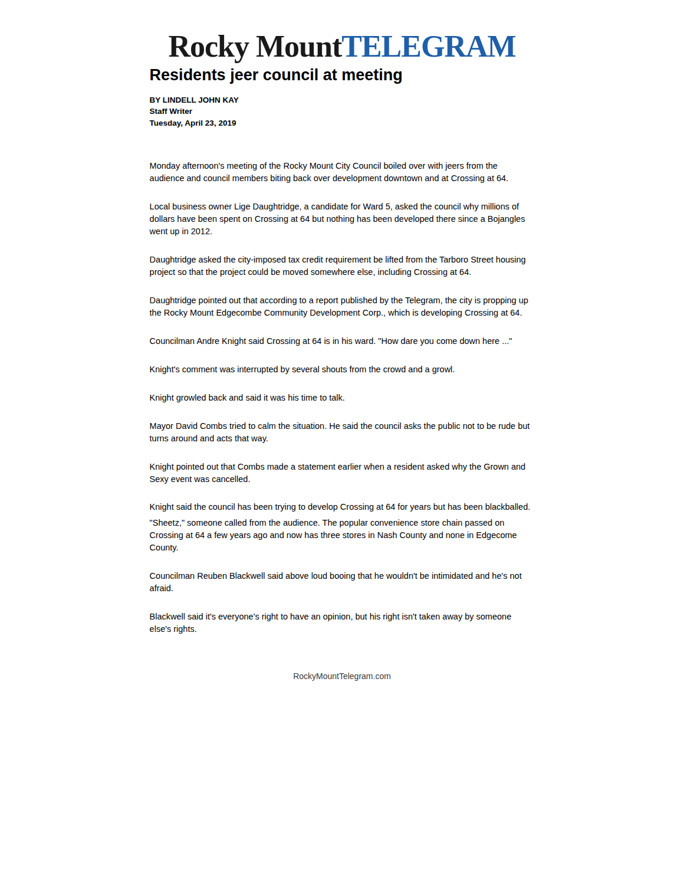Rocky Mount TELEGRAM
Residents jeer council at meeting
BY LINDELL JOHN KAY
Staff Writer
Tuesday, April 23, 2019
Monday afternoon's meeting of the Rocky Mount City Council boiled over with jeers from the audience and council members biting back over development downtown and at Crossing at 64.
Local business owner Lige Daughtridge, a candidate for Ward 5, asked the council why millions of dollars have been spent on Crossing at 64 but nothing has been developed there since a Bojangles went up in 2012.
Daughtridge asked the city-imposed tax credit requirement be lifted from the Tarboro Street housing project so that the project could be moved somewhere else, including Crossing at 64.
Daughtridge pointed out that according to a report published by the Telegram, the city is propping up the Rocky Mount Edgecombe Community Development Corp., which is developing Crossing at 64.
Councilman Andre Knight said Crossing at 64 is in his ward. "How dare you come down here ..."
Knight's comment was interrupted by several shouts from the crowd and a growl.
Knight growled back and said it was his time to talk.
Mayor David Combs tried to calm the situation. He said the council asks the public not to be rude but turns around and acts that way.
Knight pointed out that Combs made a statement earlier when a resident asked why the Grown and Sexy event was cancelled.
Knight said the council has been trying to develop Crossing at 64 for years but has been blackballed.
"Sheetz," someone called from the audience. The popular convenience store chain passed on Crossing at 64 a few years ago and now has three stores in Nash County and none in Edgecome County.
Councilman Reuben Blackwell said above loud booing that he wouldn't be intimidated and he's not afraid.
Blackwell said it's everyone's right to have an opinion, but his right isn't taken away by someone else's rights.
RockyMountTelegram.com